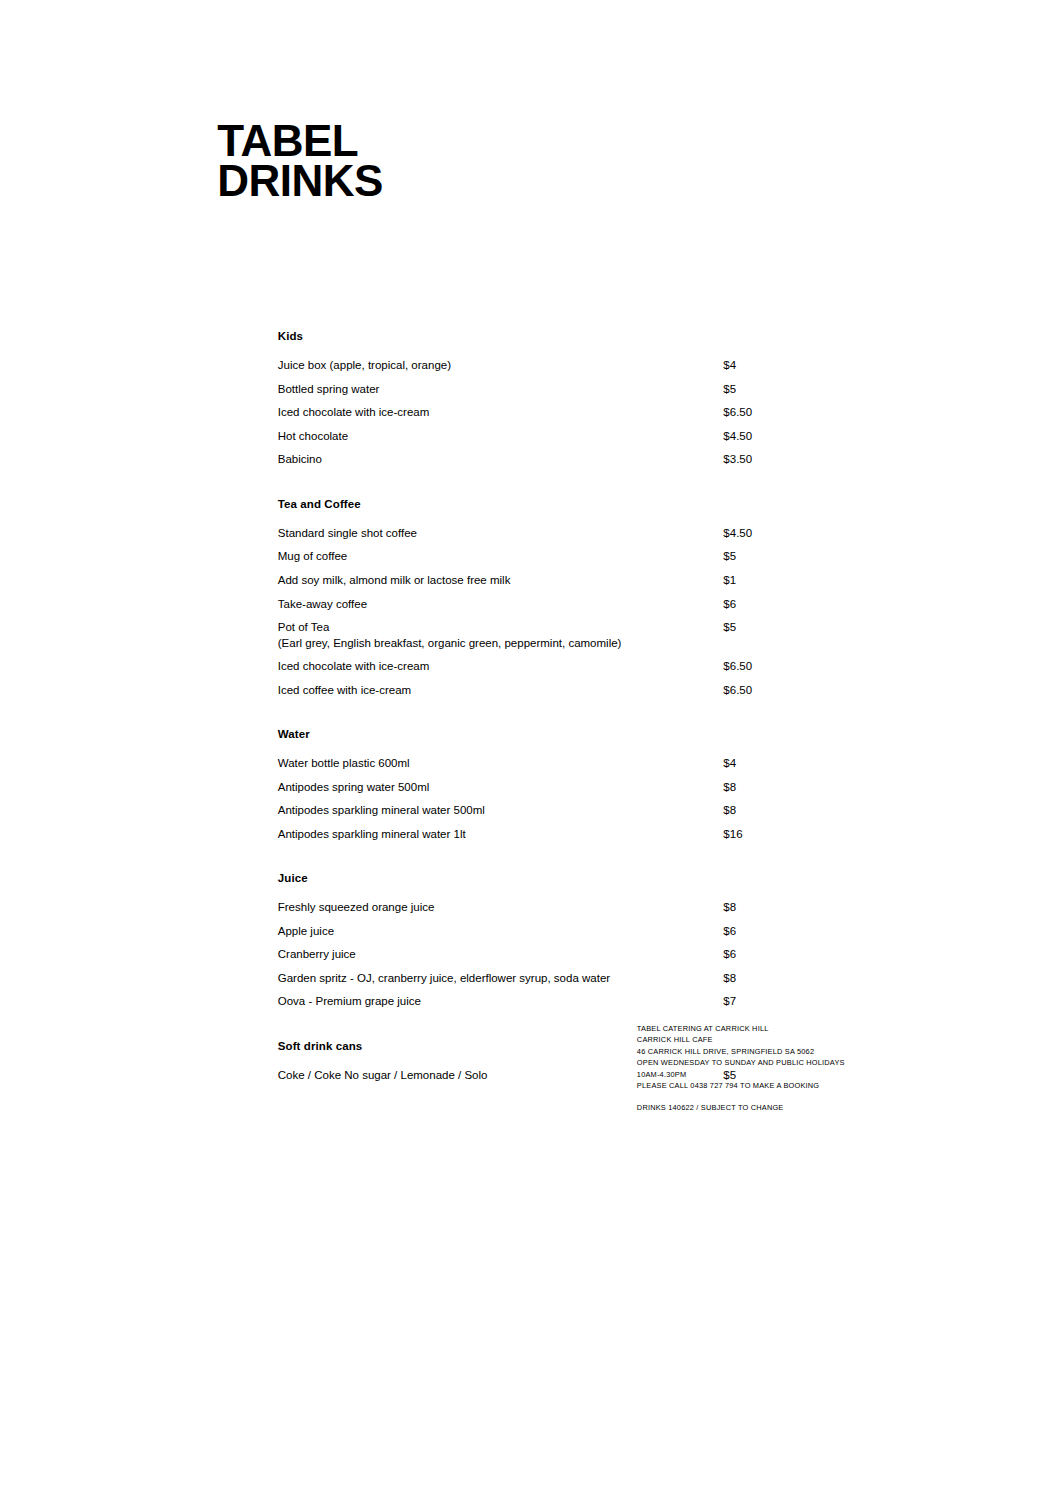Tabel Drinks
Kids
| Juice box (apple, tropical, orange) | $4 |
| Bottled spring water | $5 |
| Iced chocolate with ice-cream | $6.50 |
| Hot chocolate | $4.50 |
| Babicino | $3.50 |
Tea and Coffee
| Standard single shot coffee | $4.50 |
| Mug of coffee | $5 |
| Add soy milk, almond milk or lactose free milk | $1 |
| Take-away coffee | $6 |
| Pot of Tea (Earl grey, English breakfast, organic green, peppermint, camomile) | $5 |
| Iced chocolate with ice-cream | $6.50 |
| Iced coffee with ice-cream | $6.50 |
Water
| Water bottle plastic 600ml | $4 |
| Antipodes spring water 500ml | $8 |
| Antipodes sparkling mineral water 500ml | $8 |
| Antipodes sparkling mineral water 1lt | $16 |
Juice
| Freshly squeezed orange juice | $8 |
| Apple juice | $6 |
| Cranberry juice | $6 |
| Garden spritz - OJ, cranberry juice, elderflower syrup, soda water | $8 |
| Oova - Premium grape juice | $7 |
Soft drink cans
| Coke / Coke No sugar / Lemonade / Solo | $5 |
Tabel Catering at Carrick Hill
Carrick Hill Cafe
46 Carrick Hill Drive, Springfield SA 5062
Open Wednesday to Sunday and Public Holidays
10am-4.30pm
Please call 0438 727 794 to make a booking
Drinks 140622 / Subject to change